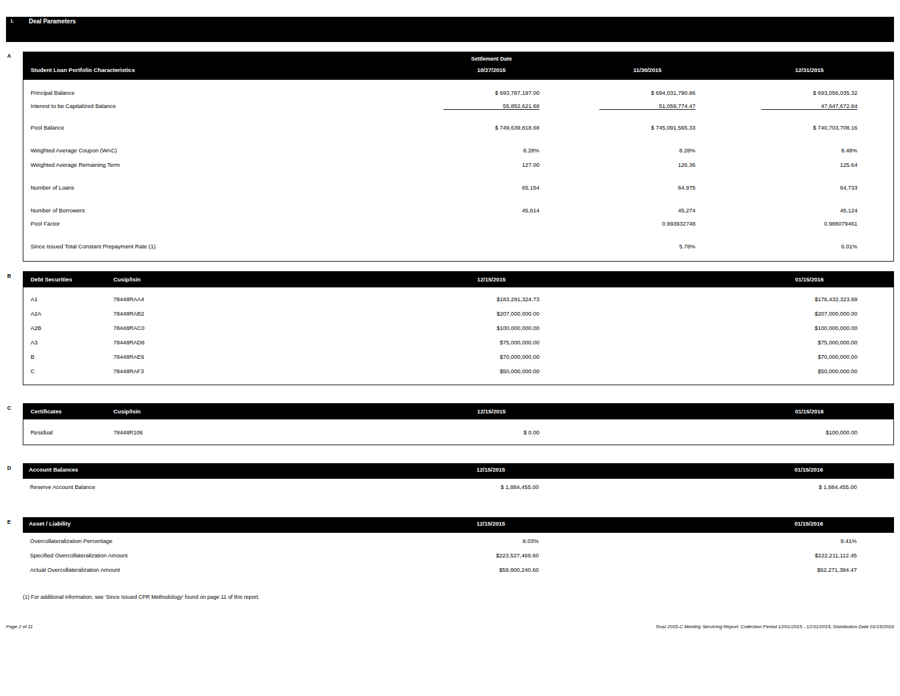I. Deal Parameters
A
B
C
D
E
Student Loan Portfolio Characteristics Settlement Date 10/27/2015 11/30/2015 12/31/2015
Principal Balance $ 693,787,197.00 $ 694,031,790.86 $ 693,056,035.32 Interest to be Capitalized Balance 55,852,621.68 51,059,774.47 47,647,672.84 Pool Balance $ 749,639,818.68 $ 745,091,565.33 $ 740,703,708.16 Weighted Average Coupon (WAC) 8.28% 8.28% 8.48% Weighted Average Remaining Term 127.00 126.36 125.64 Number of Loans 65,154 64,975 64,733 Number of Borrowers 45,614 45,274 45,124 Pool Factor 0.993932748 0.988079461 Since Issued Total Constant Prepayment Rate (1) 5.78% 6.01%
Debt Securities Cusip/Isin 12/15/2015 01/15/2016
A1 78448RAA4 $183,291,324.73 $176,432,323.69 A2A 78448RAB2 $207,000,000.00 $207,000,000.00 A2B 78448RAC0 $100,000,000.00 $100,000,000.00 A3 78448RAD8 $75,000,000.00 $75,000,000.00 B 78448RAE6 $70,000,000.00 $70,000,000.00 C 78448RAF3 $50,000,000.00 $50,000,000.00
Certificates Cusip/Isin 12/15/2015 01/15/2016
Residual 78448R106 $ 0.00 $100,000.00
Account Balances 12/15/2015 01/15/2016
Reserve Account Balance $ 1,884,455.00 $ 1,884,455.00
Asset / Liability 12/15/2015 01/15/2016
Overcollateralization Percentage 8.03% 8.41% Specified Overcollateralization Amount $223,527,469.60 $222,211,112.45 Actual Overcollateralization Amount $59,800,240.60 $62,271,384.47
(1) For additional information, see 'Since Issued CPR Methodology' found on page 11 of this report.
Page 2 of 11
Trust 2015-C Monthly Servicing Report: Collection Period 12/01/2015 - 12/31/2015, Distribution Date 01/15/2016